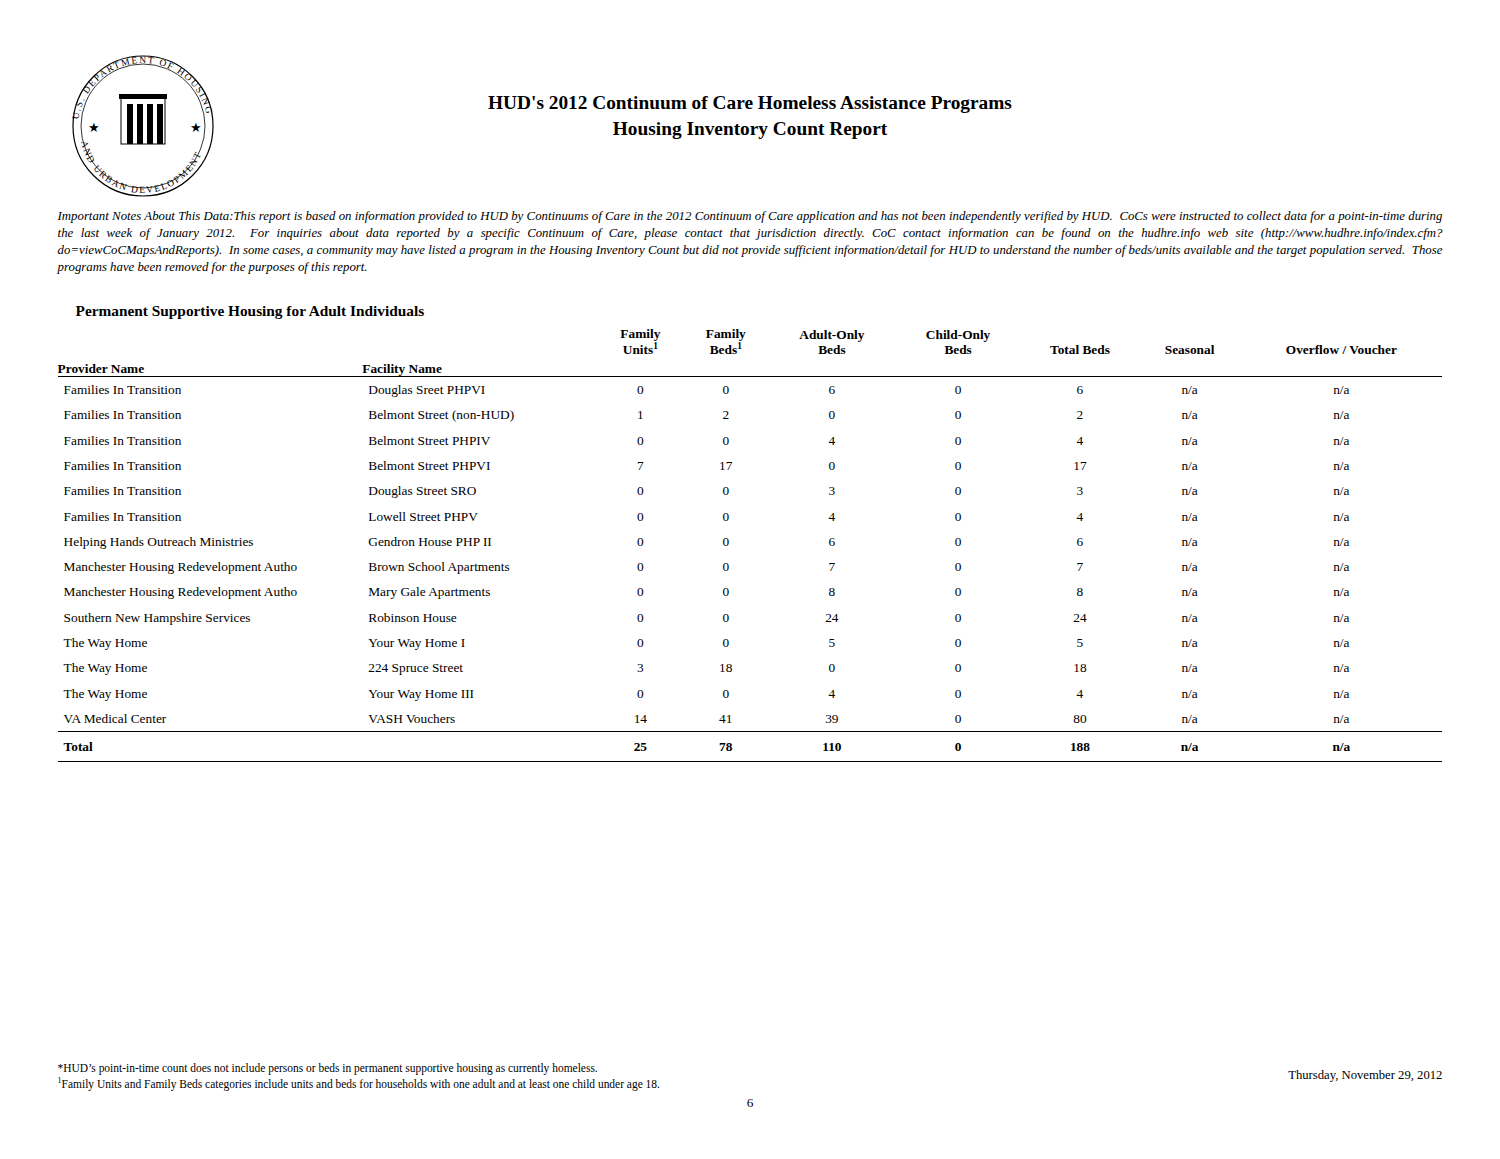U.S. DEPARTMENT OF HOUSING AND URBAN DEVELOPMENT ★ ★
HUD's 2012 Continuum of Care Homeless Assistance Programs
Housing Inventory Count Report
Important Notes About This Data:This report is based on information provided to HUD by Continuums of Care in the 2012 Continuum of Care application and has not been independently verified by HUD. CoCs were instructed to collect data for a point-in-time during the last week of January 2012. For inquiries about data reported by a specific Continuum of Care, please contact that jurisdiction directly. CoC contact information can be found on the hudhre.info web site (http://www.hudhre.info/index.cfm?do=viewCoCMapsAndReports). In some cases, a community may have listed a program in the Housing Inventory Count but did not provide sufficient information/detail for HUD to understand the number of beds/units available and the target population served. Those programs have been removed for the purposes of this report.
Permanent Supportive Housing for Adult Individuals
| | | Family Units 1 | Family Beds 1 | Adult-Only Beds | Child-Only Beds | Total Beds | Seasonal | Overflow / Voucher |
| --- | --- | --- | --- | --- | --- | --- | --- | --- |
| Provider Name | Facility Name | | | | | | | |
| Families In Transition | Douglas Sreet PHPVI | 0 | 0 | 6 | 0 | 6 | n/a | n/a |
| Families In Transition | Belmont Street (non-HUD) | 1 | 2 | 0 | 0 | 2 | n/a | n/a |
| Families In Transition | Belmont Street PHPIV | 0 | 0 | 4 | 0 | 4 | n/a | n/a |
| Families In Transition | Belmont Street PHPVI | 7 | 17 | 0 | 0 | 17 | n/a | n/a |
| Families In Transition | Douglas Street SRO | 0 | 0 | 3 | 0 | 3 | n/a | n/a |
| Families In Transition | Lowell Street PHPV | 0 | 0 | 4 | 0 | 4 | n/a | n/a |
| Helping Hands Outreach Ministries | Gendron House PHP II | 0 | 0 | 6 | 0 | 6 | n/a | n/a |
| Manchester Housing Redevelopment Autho | Brown School Apartments | 0 | 0 | 7 | 0 | 7 | n/a | n/a |
| Manchester Housing Redevelopment Autho | Mary Gale Apartments | 0 | 0 | 8 | 0 | 8 | n/a | n/a |
| Southern New Hampshire Services | Robinson House | 0 | 0 | 24 | 0 | 24 | n/a | n/a |
| The Way Home | Your Way Home I | 0 | 0 | 5 | 0 | 5 | n/a | n/a |
| The Way Home | 224 Spruce Street | 3 | 18 | 0 | 0 | 18 | n/a | n/a |
| The Way Home | Your Way Home III | 0 | 0 | 4 | 0 | 4 | n/a | n/a |
| VA Medical Center | VASH Vouchers | 14 | 41 | 39 | 0 | 80 | n/a | n/a |
| Total | | 25 | 78 | 110 | 0 | 188 | n/a | n/a |
Thursday, November 29, 2012
*HUD’s point-in-time count does not include persons or beds in permanent supportive housing as currently homeless.
1Family Units and Family Beds categories include units and beds for households with one adult and at least one child under age 18.
6